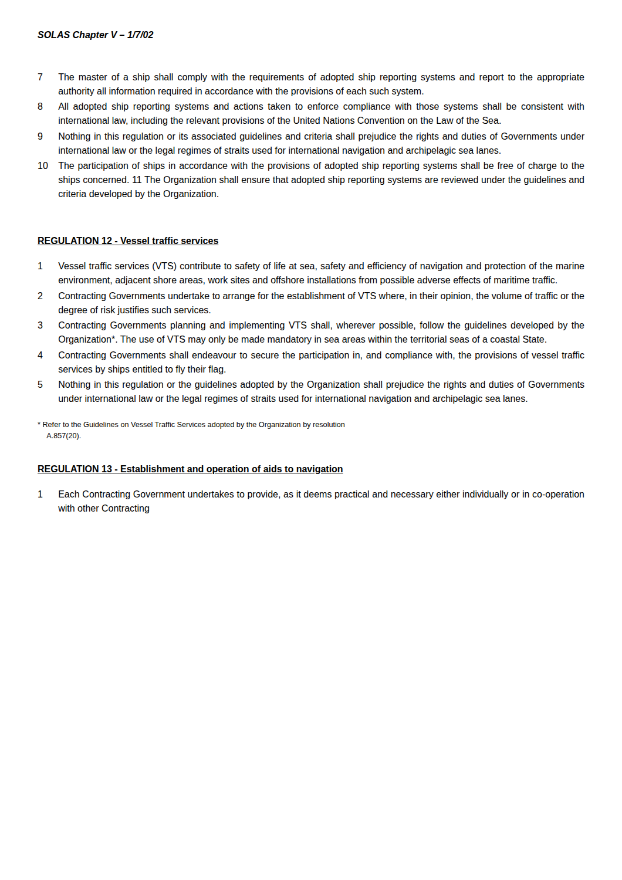SOLAS Chapter V – 1/7/02
7 The master of a ship shall comply with the requirements of adopted ship reporting systems and report to the appropriate authority all information required in accordance with the provisions of each such system.
8 All adopted ship reporting systems and actions taken to enforce compliance with those systems shall be consistent with international law, including the relevant provisions of the United Nations Convention on the Law of the Sea.
9 Nothing in this regulation or its associated guidelines and criteria shall prejudice the rights and duties of Governments under international law or the legal regimes of straits used for international navigation and archipelagic sea lanes.
10 The participation of ships in accordance with the provisions of adopted ship reporting systems shall be free of charge to the ships concerned. 11 The Organization shall ensure that adopted ship reporting systems are reviewed under the guidelines and criteria developed by the Organization.
REGULATION 12 - Vessel traffic services
1 Vessel traffic services (VTS) contribute to safety of life at sea, safety and efficiency of navigation and protection of the marine environment, adjacent shore areas, work sites and offshore installations from possible adverse effects of maritime traffic.
2 Contracting Governments undertake to arrange for the establishment of VTS where, in their opinion, the volume of traffic or the degree of risk justifies such services.
3 Contracting Governments planning and implementing VTS shall, wherever possible, follow the guidelines developed by the Organization*. The use of VTS may only be made mandatory in sea areas within the territorial seas of a coastal State.
4 Contracting Governments shall endeavour to secure the participation in, and compliance with, the provisions of vessel traffic services by ships entitled to fly their flag.
5 Nothing in this regulation or the guidelines adopted by the Organization shall prejudice the rights and duties of Governments under international law or the legal regimes of straits used for international navigation and archipelagic sea lanes.
* Refer to the Guidelines on Vessel Traffic Services adopted by the Organization by resolution A.857(20).
REGULATION 13 - Establishment and operation of aids to navigation
1 Each Contracting Government undertakes to provide, as it deems practical and necessary either individually or in co-operation with other Contracting